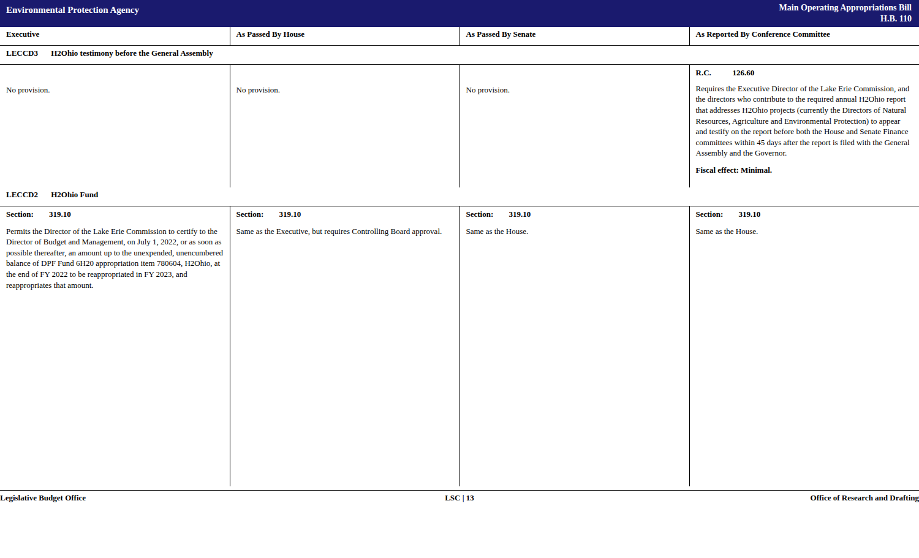Environmental Protection Agency
Main Operating Appropriations Bill
H.B. 110
| Executive | As Passed By House | As Passed By Senate | As Reported By Conference Committee |
| LECCD3 H2Ohio testimony before the General Assembly |
| No provision. | No provision. | No provision. | R.C. 126.60 Requires the Executive Director of the Lake Erie Commission, and the directors who contribute to the required annual H2Ohio report that addresses H2Ohio projects (currently the Directors of Natural Resources, Agriculture and Environmental Protection) to appear and testify on the report before both the House and Senate Finance committees within 45 days after the report is filed with the General Assembly and the Governor. Fiscal effect: Minimal. |
| LECCD2 H2Ohio Fund |
| Section: 319.10 Permits the Director of the Lake Erie Commission to certify to the Director of Budget and Management, on July 1, 2022, or as soon as possible thereafter, an amount up to the unexpended, unencumbered balance of DPF Fund 6H20 appropriation item 780604, H2Ohio, at the end of FY 2022 to be reappropriated in FY 2023, and reappropriates that amount. | Section: 319.10 Same as the Executive, but requires Controlling Board approval. | Section: 319.10 Same as the House. | Section: 319.10 Same as the House. |
Legislative Budget Office
LSC | 13
Office of Research and Drafting